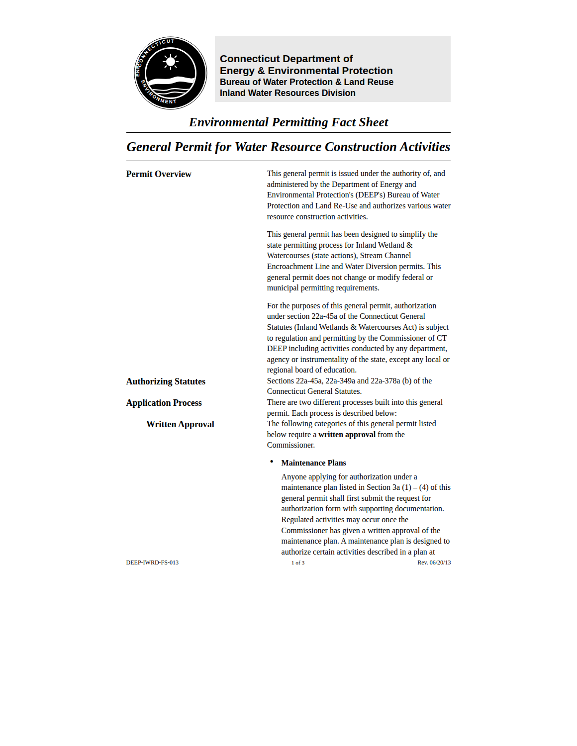CONNECTICUT ENVIRONMENT ENERGY
Connecticut Department of
Energy & Environmental Protection
Bureau of Water Protection & Land Reuse
Inland Water Resources Division
Environmental Permitting Fact Sheet
General Permit for Water Resource Construction Activities
| Permit Overview | This general permit is issued under the authority of, and administered by the Department of Energy and Environmental Protection's (DEEP's) Bureau of Water Protection and Land Re-Use and authorizes various water resource construction activities. This general permit has been designed to simplify the state permitting process for Inland Wetland & Watercourses (state actions), Stream Channel Encroachment Line and Water Diversion permits. This general permit does not change or modify federal or municipal permitting requirements. For the purposes of this general permit, authorization under section 22a-45a of the Connecticut General Statutes (Inland Wetlands & Watercourses Act) is subject to regulation and permitting by the Commissioner of CT DEEP including activities conducted by any department, agency or instrumentality of the state, except any local or regional board of education. |
| Authorizing Statutes | Sections 22a-45a, 22a-349a and 22a-378a (b) of the Connecticut General Statutes. |
| Application Process | There are two different processes built into this general permit. Each process is described below: |
| Written Approval | The following categories of this general permit listed below require a written approval from the Commissioner. Maintenance Plans Anyone applying for authorization under a maintenance plan listed in Section 3a (1) – (4) of this general permit shall first submit the request for authorization form with supporting documentation. Regulated activities may occur once the Commissioner has given a written approval of the maintenance plan. A maintenance plan is designed to authorize certain activities described in a plan at |
DEEP-IWRD-FS-013
1 of 3
Rev. 06/20/13